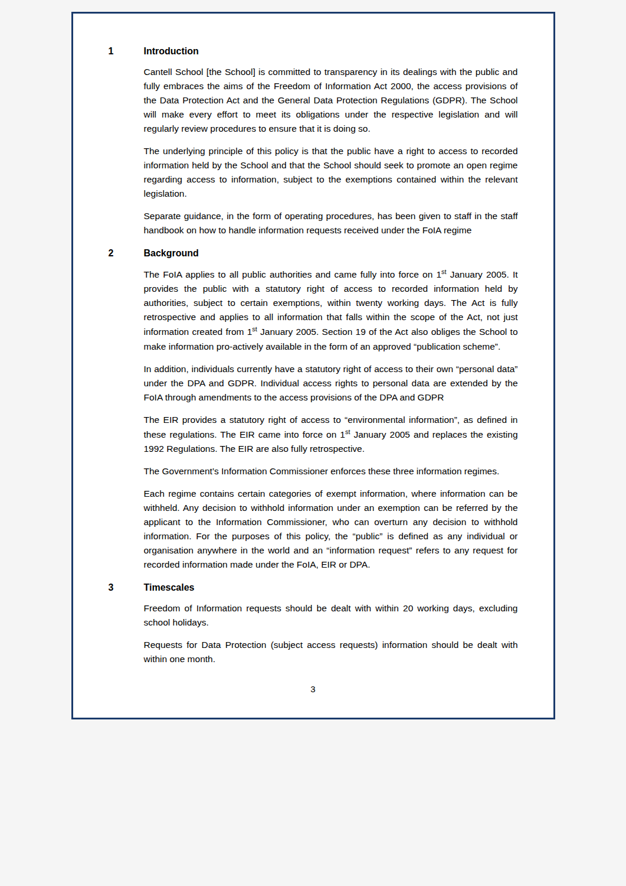1 Introduction
Cantell School [the School] is committed to transparency in its dealings with the public and fully embraces the aims of the Freedom of Information Act 2000, the access provisions of the Data Protection Act and the General Data Protection Regulations (GDPR). The School will make every effort to meet its obligations under the respective legislation and will regularly review procedures to ensure that it is doing so.
The underlying principle of this policy is that the public have a right to access to recorded information held by the School and that the School should seek to promote an open regime regarding access to information, subject to the exemptions contained within the relevant legislation.
Separate guidance, in the form of operating procedures, has been given to staff in the staff handbook on how to handle information requests received under the FoIA regime
2 Background
The FoIA applies to all public authorities and came fully into force on 1st January 2005. It provides the public with a statutory right of access to recorded information held by authorities, subject to certain exemptions, within twenty working days. The Act is fully retrospective and applies to all information that falls within the scope of the Act, not just information created from 1st January 2005. Section 19 of the Act also obliges the School to make information pro-actively available in the form of an approved “publication scheme”.
In addition, individuals currently have a statutory right of access to their own “personal data” under the DPA and GDPR. Individual access rights to personal data are extended by the FoIA through amendments to the access provisions of the DPA and GDPR
The EIR provides a statutory right of access to “environmental information”, as defined in these regulations. The EIR came into force on 1st January 2005 and replaces the existing 1992 Regulations. The EIR are also fully retrospective.
The Government’s Information Commissioner enforces these three information regimes.
Each regime contains certain categories of exempt information, where information can be withheld. Any decision to withhold information under an exemption can be referred by the applicant to the Information Commissioner, who can overturn any decision to withhold information. For the purposes of this policy, the “public” is defined as any individual or organisation anywhere in the world and an “information request” refers to any request for recorded information made under the FoIA, EIR or DPA.
3 Timescales
Freedom of Information requests should be dealt with within 20 working days, excluding school holidays.
Requests for Data Protection (subject access requests) information should be dealt with within one month.
3